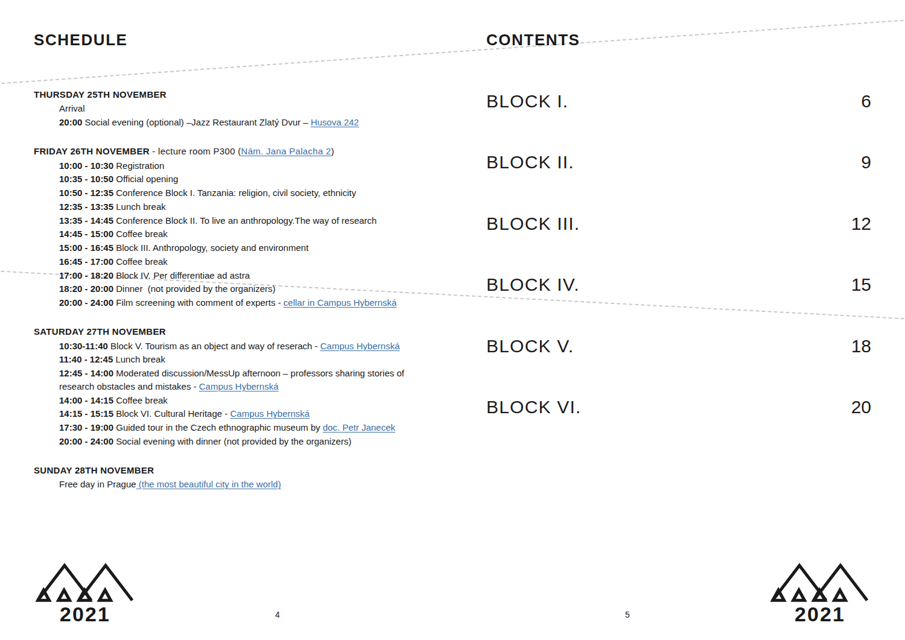Schedule
Thursday 25th November
Arrival
20:00 Social evening (optional) –Jazz Restaurant Zlatý Dvur – Husova 242
Friday 26th November - lecture room P300 (Nám. Jana Palacha 2)
10:00 - 10:30 Registration
10:35 - 10:50 Official opening
10:50 - 12:35 Conference Block I. Tanzania: religion, civil society, ethnicity
12:35 - 13:35 Lunch break
13:35 - 14:45 Conference Block II. To live an anthropology.The way of research
14:45 - 15:00 Coffee break
15:00 - 16:45 Block III. Anthropology, society and environment
16:45 - 17:00 Coffee break
17:00 - 18:20 Block IV. Per differentiae ad astra
18:20 - 20:00 Dinner (not provided by the organizers)
20:00 - 24:00 Film screening with comment of experts - cellar in Campus Hybernská
Saturday 27th November
10:30-11:40 Block V. Tourism as an object and way of reserach - Campus Hybernská
11:40 - 12:45 Lunch break
12:45 - 14:00 Moderated discussion/MessUp afternoon – professors sharing stories of research obstacles and mistakes - Campus Hybernská
14:00 - 14:15 Coffee break
14:15 - 15:15 Block VI. Cultural Heritage - Campus Hybernská
17:30 - 19:00 Guided tour in the Czech ethnographic museum by doc. Petr Janecek
20:00 - 24:00 Social evening with dinner (not provided by the organizers)
Sunday 28th November
Free day in Prague (the most beautiful city in the world)
2021
4
Contents
BLOCK I. 6
BLOCK II. 9
BLOCK III. 12
BLOCK IV. 15
BLOCK V. 18
BLOCK VI. 20
5
2021